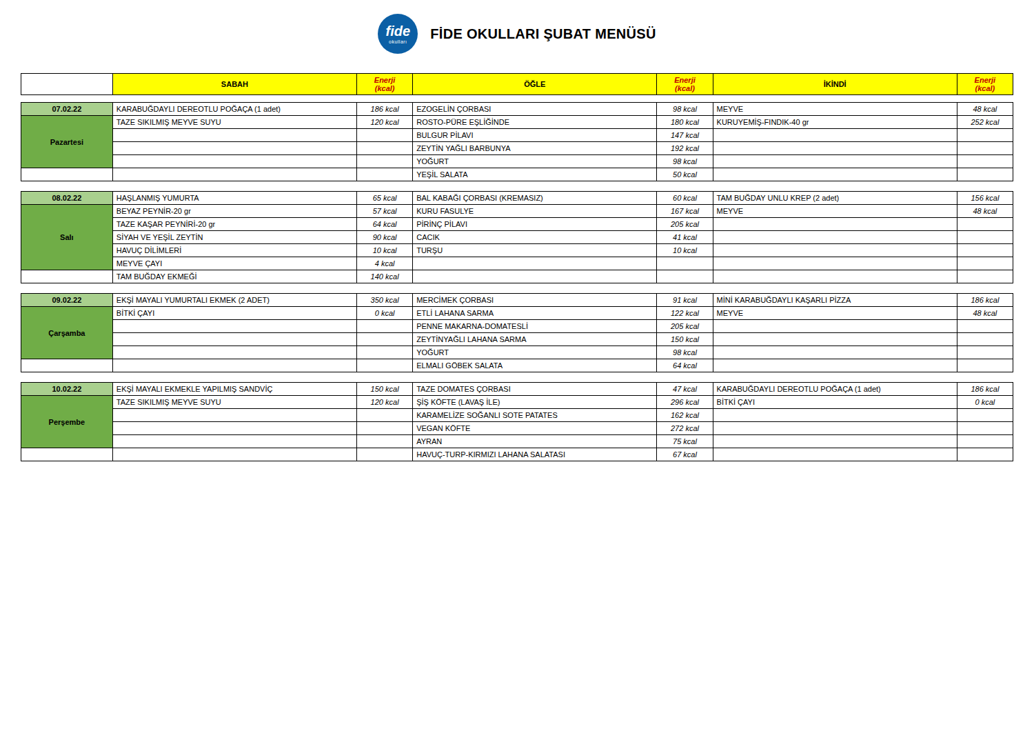fide okulları
FİDE OKULLARI ŞUBAT MENÜSÜ
| | SABAH | Enerji (kcal) | ÖĞLE | Enerji (kcal) | İKİNDİ | Enerji (kcal) |
| 07.02.22 | KARABUĞDAYLI DEREOTLU POĞAÇA (1 adet) | 186 kcal | EZOGELİN ÇORBASI | 98 kcal | MEYVE | 48 kcal |
| Pazartesi | TAZE SIKILMIŞ MEYVE SUYU | 120 kcal | ROSTO-PÜRE EŞLİĞİNDE | 180 kcal | KURUYEMİŞ-FINDIK-40 gr | 252 kcal |
| | | BULGUR PİLAVI | 147 kcal | | |
| | | ZEYTİN YAĞLI BARBUNYA | 192 kcal | | |
| | | YOĞURT | 98 kcal | | |
| | | | YEŞİL SALATA | 50 kcal | | |
| 08.02.22 | HAŞLANMIŞ YUMURTA | 65 kcal | BAL KABAĞI ÇORBASI (KREMASIZ) | 60 kcal | TAM BUĞDAY UNLU KREP (2 adet) | 156 kcal |
| Salı | BEYAZ PEYNİR-20 gr | 57 kcal | KURU FASULYE | 167 kcal | MEYVE | 48 kcal |
| TAZE KAŞAR PEYNİRİ-20 gr | 64 kcal | PİRİNÇ PİLAVI | 205 kcal | | |
| SİYAH VE YEŞİL ZEYTİN | 90 kcal | CACIK | 41 kcal | | |
| HAVUÇ DİLİMLERİ | 10 kcal | TURŞU | 10 kcal | | |
| MEYVE ÇAYI | 4 kcal | | | | |
| | TAM BUĞDAY EKMEĞİ | 140 kcal | | | | |
| 09.02.22 | EKŞİ MAYALI YUMURTALI EKMEK (2 ADET) | 350 kcal | MERCİMEK ÇORBASI | 91 kcal | MİNİ KARABUĞDAYLI KAŞARLI PİZZA | 186 kcal |
| Çarşamba | BİTKİ ÇAYI | 0 kcal | ETLİ LAHANA SARMA | 122 kcal | MEYVE | 48 kcal |
| | | PENNE MAKARNA-DOMATESLİ | 205 kcal | | |
| | | ZEYTİNYAĞLI LAHANA SARMA | 150 kcal | | |
| | | YOĞURT | 98 kcal | | |
| | | | ELMALI GÖBEK SALATA | 64 kcal | | |
| 10.02.22 | EKŞİ MAYALI EKMEKLE YAPILMIŞ SANDVİÇ | 150 kcal | TAZE DOMATES ÇORBASI | 47 kcal | KARABUĞDAYLI DEREOTLU POĞAÇA (1 adet) | 186 kcal |
| Perşembe | TAZE SIKILMIŞ MEYVE SUYU | 120 kcal | ŞİŞ KÖFTE (LAVAŞ İLE) | 296 kcal | BİTKİ ÇAYI | 0 kcal |
| | | KARAMELİZE SOĞANLI SOTE PATATES | 162 kcal | | |
| | | VEGAN KÖFTE | 272 kcal | | |
| | | AYRAN | 75 kcal | | |
| | | | HAVUÇ-TURP-KIRMIZI LAHANA SALATASI | 67 kcal | | |